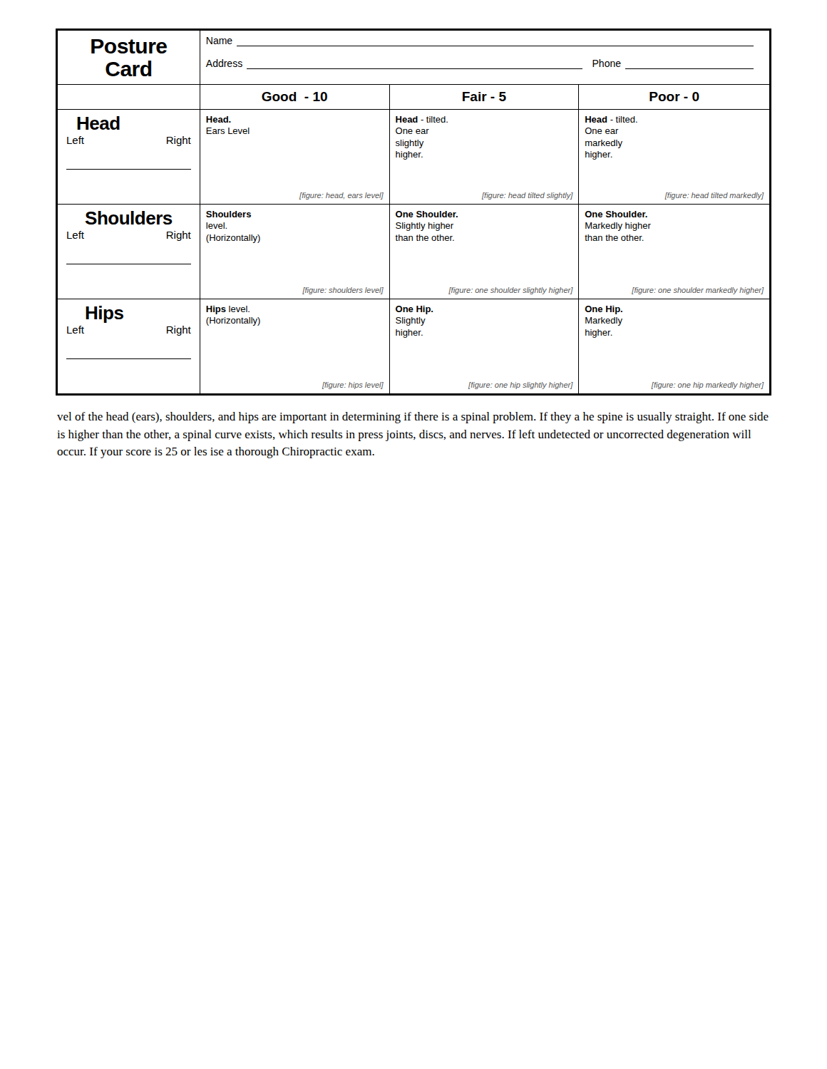| Posture Card | Name Address Phone |
| | Good - 10 | Fair - 5 | Poor - 0 |
| Head Left Right | Head. Ears Level [figure: head, ears level] | Head - tilted. One ear slightly higher. [figure: head tilted slightly] | Head - tilted. One ear markedly higher. [figure: head tilted markedly] |
| Shoulders Left Right | Shoulders level. (Horizontally) [figure: shoulders level] | One Shoulder. Slightly higher than the other. [figure: one shoulder slightly higher] | One Shoulder. Markedly higher than the other. [figure: one shoulder markedly higher] |
| Hips Left Right | Hips level. (Horizontally) [figure: hips level] | One Hip. Slightly higher. [figure: one hip slightly higher] | One Hip. Markedly higher. [figure: one hip markedly higher] |
vel of the head (ears), shoulders, and hips are important in determining if there is a spinal problem. If they a he spine is usually straight. If one side is higher than the other, a spinal curve exists, which results in press joints, discs, and nerves. If left undetected or uncorrected degeneration will occur. If your score is 25 or les ise a thorough Chiropractic exam.